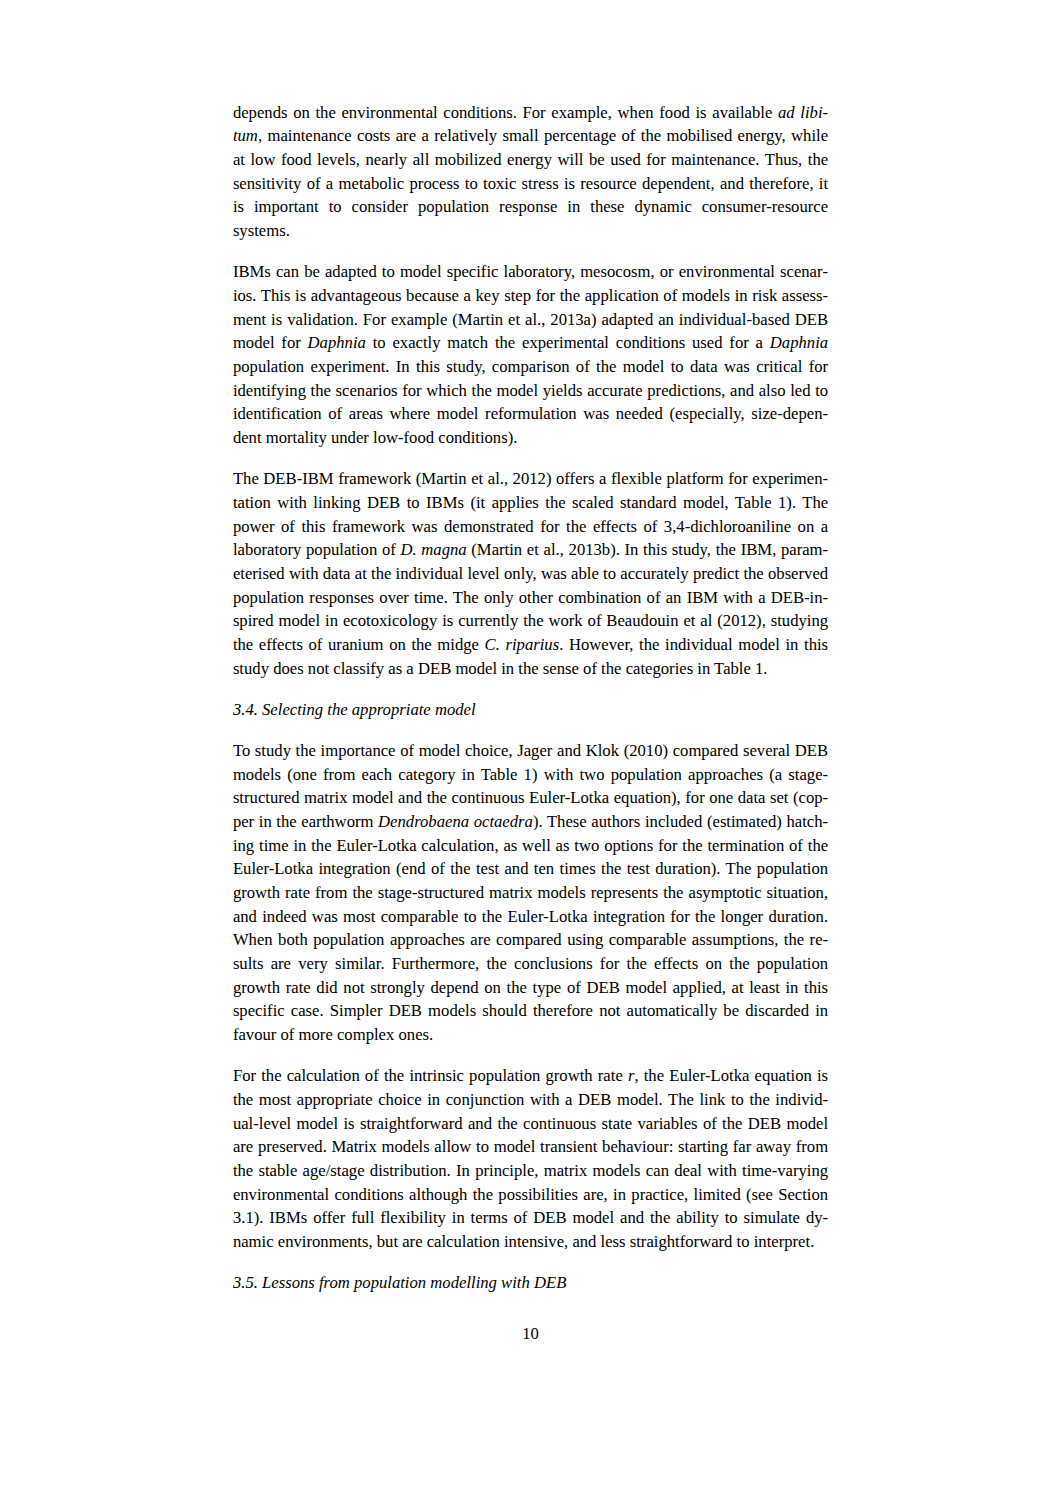depends on the environmental conditions. For example, when food is available ad libitum, maintenance costs are a relatively small percentage of the mobilised energy, while at low food levels, nearly all mobilized energy will be used for maintenance. Thus, the sensitivity of a metabolic process to toxic stress is resource dependent, and therefore, it is important to consider population response in these dynamic consumer-resource systems.
IBMs can be adapted to model specific laboratory, mesocosm, or environmental scenarios. This is advantageous because a key step for the application of models in risk assessment is validation. For example (Martin et al., 2013a) adapted an individual-based DEB model for Daphnia to exactly match the experimental conditions used for a Daphnia population experiment. In this study, comparison of the model to data was critical for identifying the scenarios for which the model yields accurate predictions, and also led to identification of areas where model reformulation was needed (especially, size-dependent mortality under low-food conditions).
The DEB-IBM framework (Martin et al., 2012) offers a flexible platform for experimentation with linking DEB to IBMs (it applies the scaled standard model, Table 1). The power of this framework was demonstrated for the effects of 3,4-dichloroaniline on a laboratory population of D. magna (Martin et al., 2013b). In this study, the IBM, parameterised with data at the individual level only, was able to accurately predict the observed population responses over time. The only other combination of an IBM with a DEB-inspired model in ecotoxicology is currently the work of Beaudouin et al (2012), studying the effects of uranium on the midge C. riparius. However, the individual model in this study does not classify as a DEB model in the sense of the categories in Table 1.
3.4. Selecting the appropriate model
To study the importance of model choice, Jager and Klok (2010) compared several DEB models (one from each category in Table 1) with two population approaches (a stage-structured matrix model and the continuous Euler-Lotka equation), for one data set (copper in the earthworm Dendrobaena octaedra). These authors included (estimated) hatching time in the Euler-Lotka calculation, as well as two options for the termination of the Euler-Lotka integration (end of the test and ten times the test duration). The population growth rate from the stage-structured matrix models represents the asymptotic situation, and indeed was most comparable to the Euler-Lotka integration for the longer duration. When both population approaches are compared using comparable assumptions, the results are very similar. Furthermore, the conclusions for the effects on the population growth rate did not strongly depend on the type of DEB model applied, at least in this specific case. Simpler DEB models should therefore not automatically be discarded in favour of more complex ones.
For the calculation of the intrinsic population growth rate r, the Euler-Lotka equation is the most appropriate choice in conjunction with a DEB model. The link to the individual-level model is straightforward and the continuous state variables of the DEB model are preserved. Matrix models allow to model transient behaviour: starting far away from the stable age/stage distribution. In principle, matrix models can deal with time-varying environmental conditions although the possibilities are, in practice, limited (see Section 3.1). IBMs offer full flexibility in terms of DEB model and the ability to simulate dynamic environments, but are calculation intensive, and less straightforward to interpret.
3.5. Lessons from population modelling with DEB
10